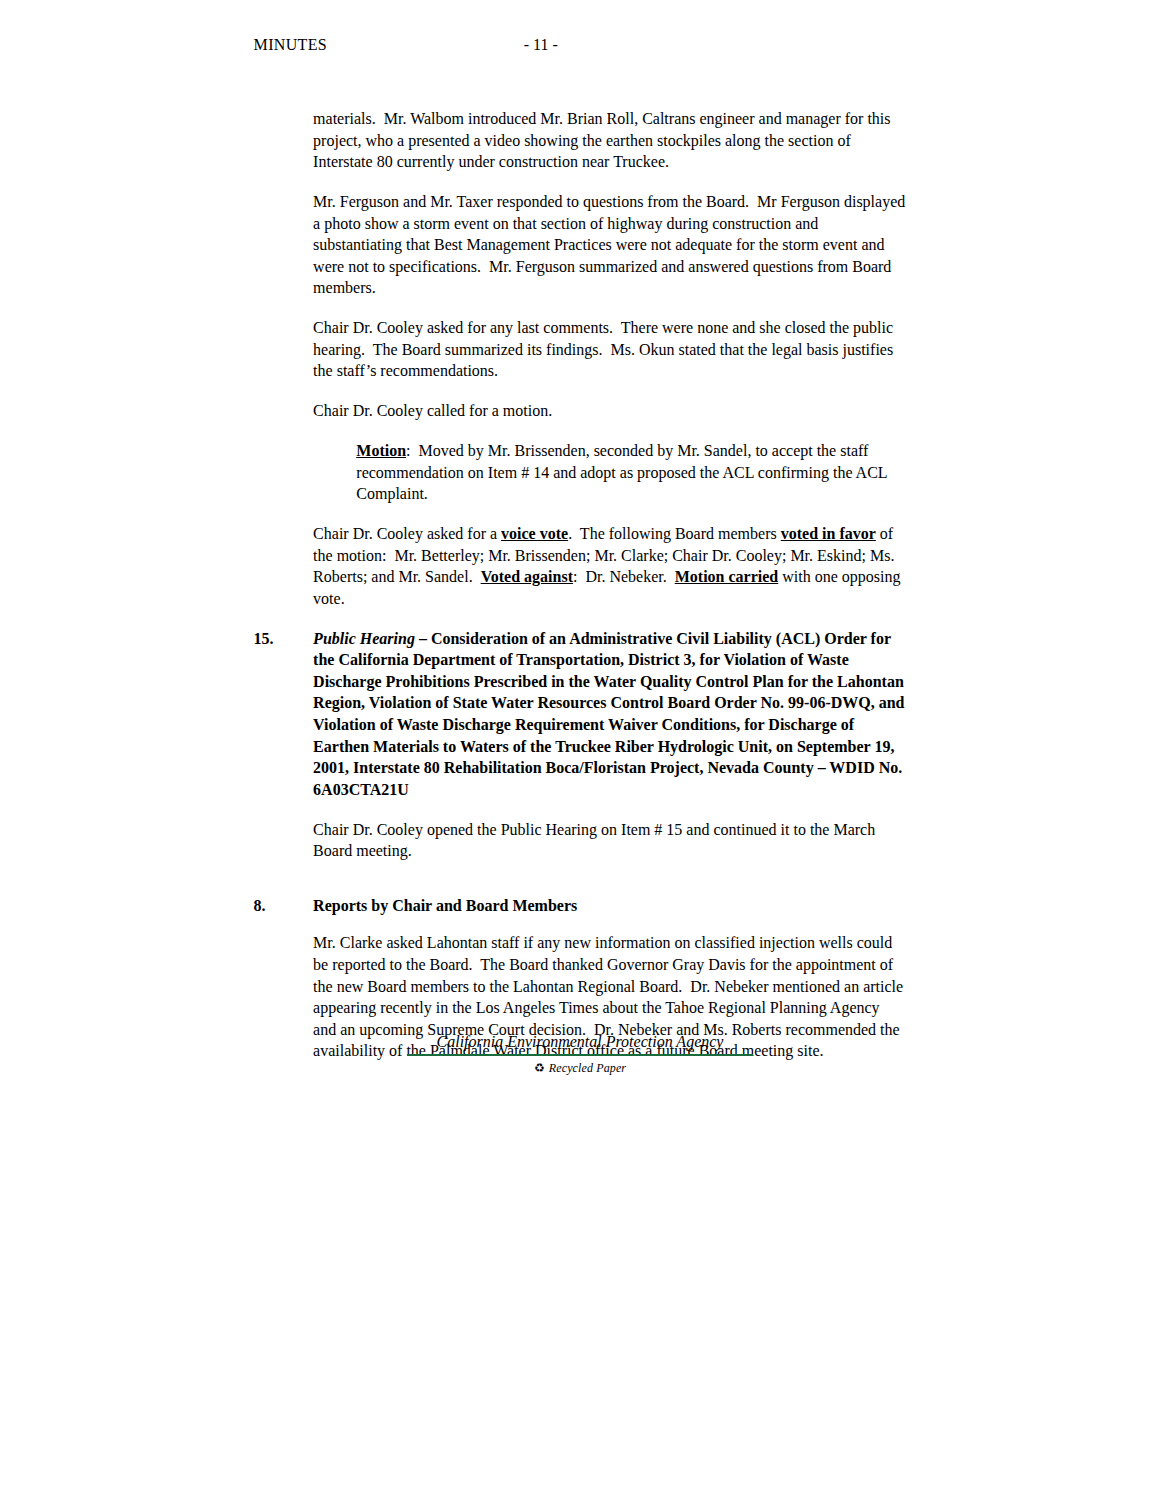MINUTES - 11 -
materials. Mr. Walbom introduced Mr. Brian Roll, Caltrans engineer and manager for this project, who a presented a video showing the earthen stockpiles along the section of Interstate 80 currently under construction near Truckee.
Mr. Ferguson and Mr. Taxer responded to questions from the Board. Mr Ferguson displayed a photo show a storm event on that section of highway during construction and substantiating that Best Management Practices were not adequate for the storm event and were not to specifications. Mr. Ferguson summarized and answered questions from Board members.
Chair Dr. Cooley asked for any last comments. There were none and she closed the public hearing. The Board summarized its findings. Ms. Okun stated that the legal basis justifies the staff’s recommendations.
Chair Dr. Cooley called for a motion.
Motion: Moved by Mr. Brissenden, seconded by Mr. Sandel, to accept the staff recommendation on Item # 14 and adopt as proposed the ACL confirming the ACL Complaint.
Chair Dr. Cooley asked for a voice vote. The following Board members voted in favor of the motion: Mr. Betterley; Mr. Brissenden; Mr. Clarke; Chair Dr. Cooley; Mr. Eskind; Ms. Roberts; and Mr. Sandel. Voted against: Dr. Nebeker. Motion carried with one opposing vote.
15.
Public Hearing – Consideration of an Administrative Civil Liability (ACL) Order for the California Department of Transportation, District 3, for Violation of Waste Discharge Prohibitions Prescribed in the Water Quality Control Plan for the Lahontan Region, Violation of State Water Resources Control Board Order No. 99-06-DWQ, and Violation of Waste Discharge Requirement Waiver Conditions, for Discharge of Earthen Materials to Waters of the Truckee Riber Hydrologic Unit, on September 19, 2001, Interstate 80 Rehabilitation Boca/Floristan Project, Nevada County – WDID No. 6A03CTA21U
Chair Dr. Cooley opened the Public Hearing on Item # 15 and continued it to the March Board meeting.
8.
Reports by Chair and Board Members
Mr. Clarke asked Lahontan staff if any new information on classified injection wells could be reported to the Board. The Board thanked Governor Gray Davis for the appointment of the new Board members to the Lahontan Regional Board. Dr. Nebeker mentioned an article appearing recently in the Los Angeles Times about the Tahoe Regional Planning Agency and an upcoming Supreme Court decision. Dr. Nebeker and Ms. Roberts recommended the availability of the Palmdale Water District office as a future Board meeting site.
California Environmental Protection Agency
♻Recycled Paper